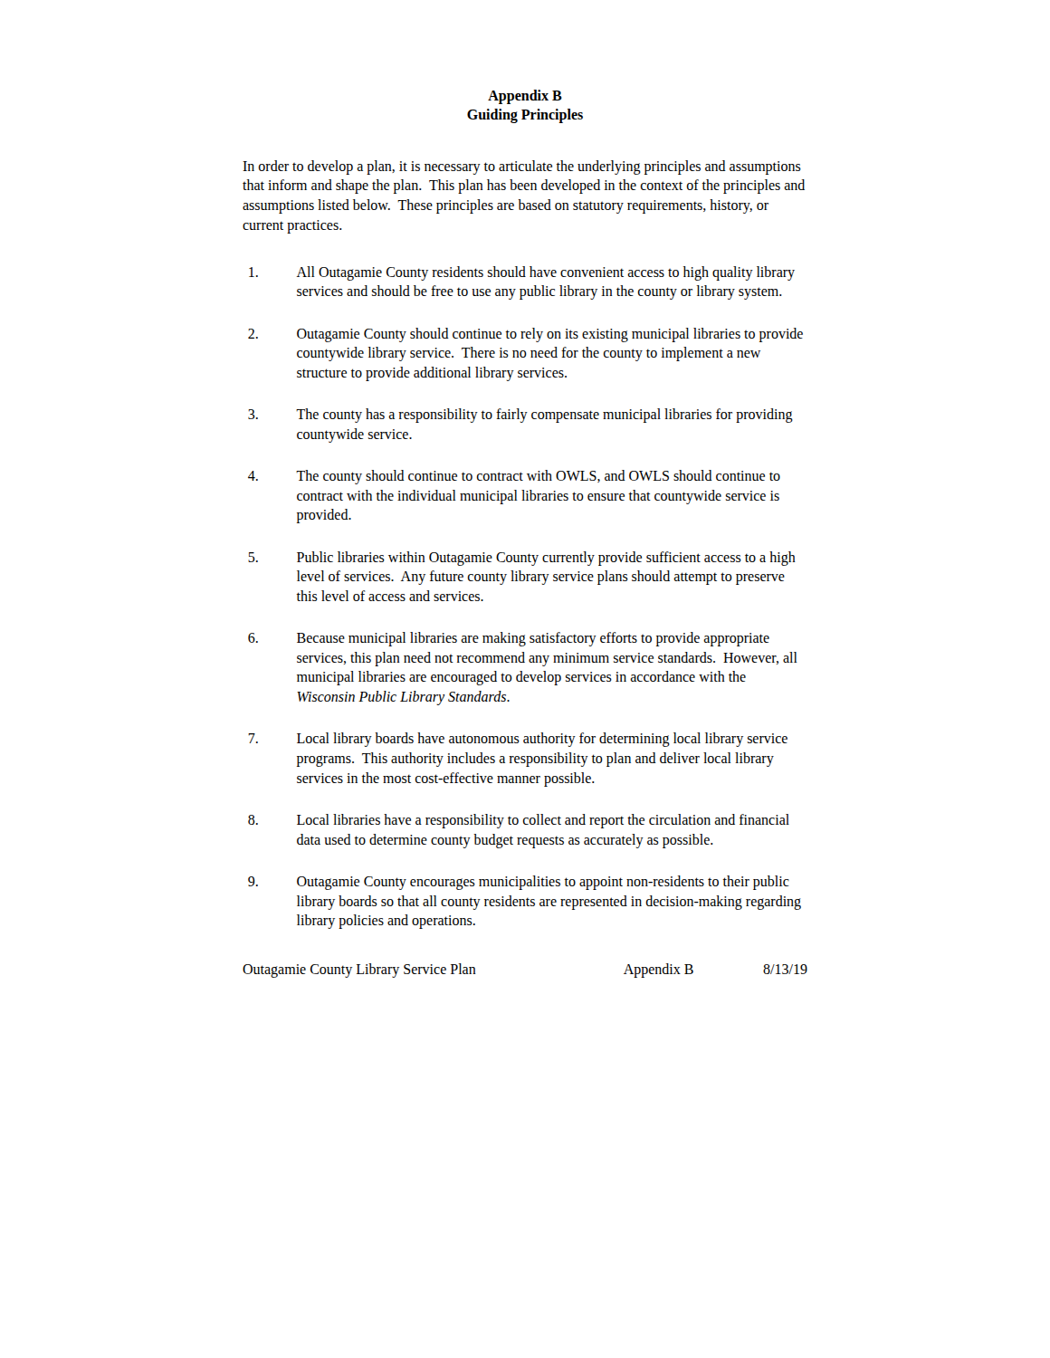Appendix BGuiding Principles
In order to develop a plan, it is necessary to articulate the underlying principles and assumptions that inform and shape the plan. This plan has been developed in the context of the principles and assumptions listed below. These principles are based on statutory requirements, history, or current practices.
All Outagamie County residents should have convenient access to high quality library services and should be free to use any public library in the county or library system.
Outagamie County should continue to rely on its existing municipal libraries to provide countywide library service. There is no need for the county to implement a new structure to provide additional library services.
The county has a responsibility to fairly compensate municipal libraries for providing countywide service.
The county should continue to contract with OWLS, and OWLS should continue to contract with the individual municipal libraries to ensure that countywide service is provided.
Public libraries within Outagamie County currently provide sufficient access to a high level of services. Any future county library service plans should attempt to preserve this level of access and services.
Because municipal libraries are making satisfactory efforts to provide appropriate services, this plan need not recommend any minimum service standards. However, all municipal libraries are encouraged to develop services in accordance with the Wisconsin Public Library Standards.
Local library boards have autonomous authority for determining local library service programs. This authority includes a responsibility to plan and deliver local library services in the most cost-effective manner possible.
Local libraries have a responsibility to collect and report the circulation and financial data used to determine county budget requests as accurately as possible.
Outagamie County encourages municipalities to appoint non-residents to their public library boards so that all county residents are represented in decision-making regarding library policies and operations.
| Outagamie County Library Service Plan | Appendix B | 8/13/19 |